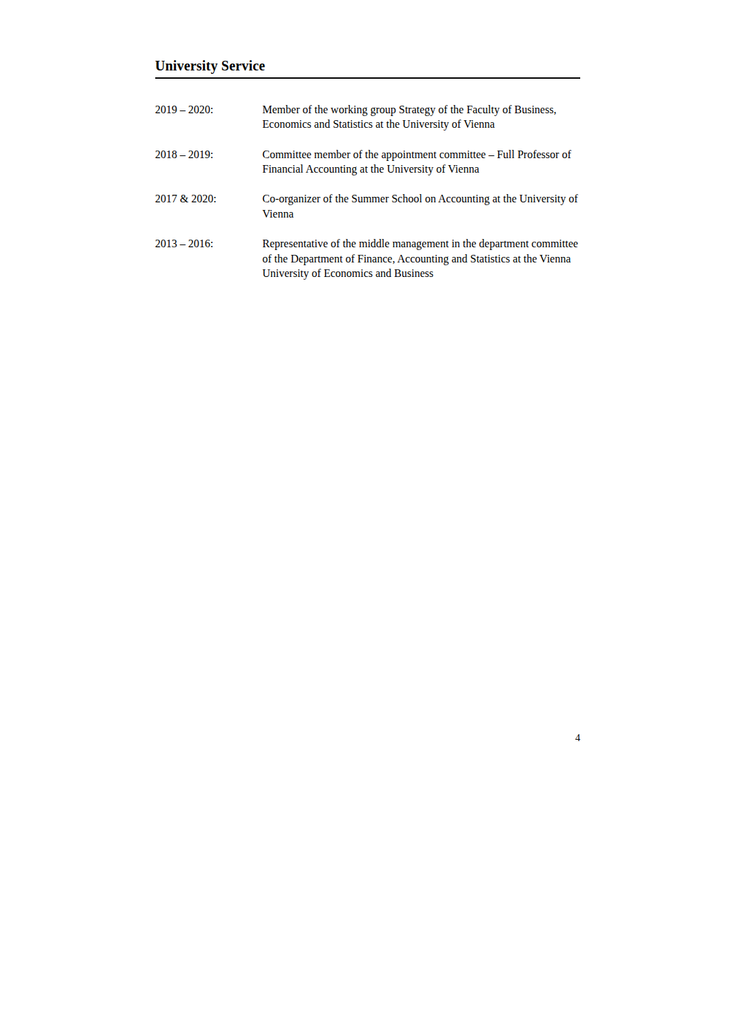University Service
| 2019 – 2020: | Member of the working group Strategy of the Faculty of Business, Economics and Statistics at the University of Vienna |
| 2018 – 2019: | Committee member of the appointment committee – Full Professor of Financial Accounting at the University of Vienna |
| 2017 & 2020: | Co-organizer of the Summer School on Accounting at the University of Vienna |
| 2013 – 2016: | Representative of the middle management in the department committee of the Department of Finance, Accounting and Statistics at the Vienna University of Economics and Business |
4